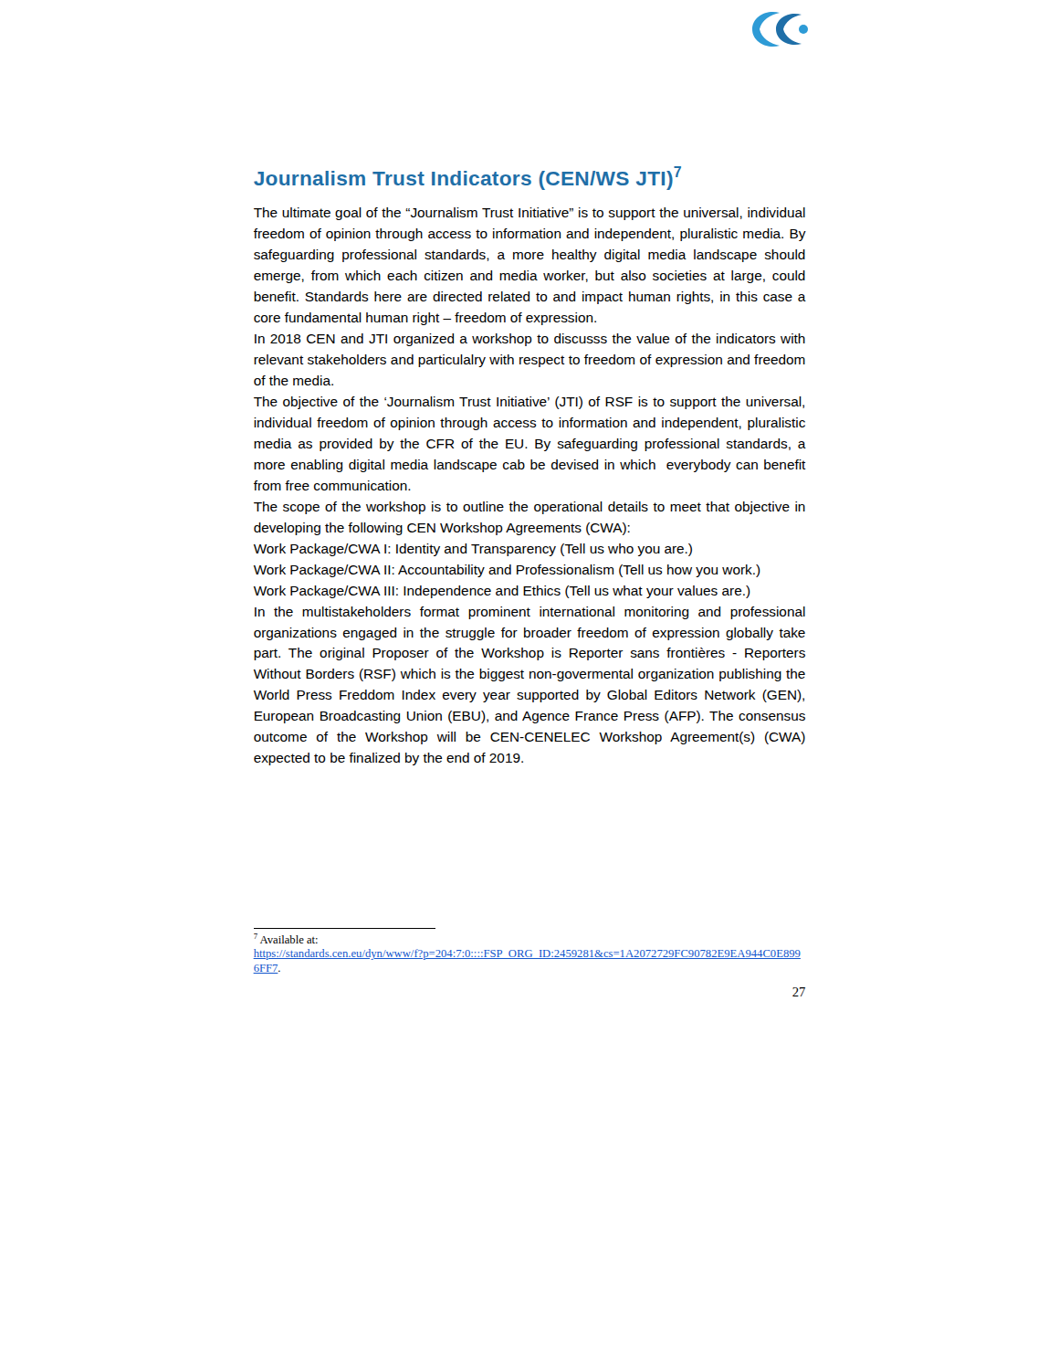Journalism Trust Indicators (CEN/WS JTI)7
The ultimate goal of the “Journalism Trust Initiative” is to support the universal, individual freedom of opinion through access to information and independent, pluralistic media. By safeguarding professional standards, a more healthy digital media landscape should emerge, from which each citizen and media worker, but also societies at large, could benefit. Standards here are directed related to and impact human rights, in this case a core fundamental human right – freedom of expression.
In 2018 CEN and JTI organized a workshop to discusss the value of the indicators with relevant stakeholders and particulalry with respect to freedom of expression and freedom of the media.
The objective of the ‘Journalism Trust Initiative’ (JTI) of RSF is to support the universal, individual freedom of opinion through access to information and independent, pluralistic media as provided by the CFR of the EU. By safeguarding professional standards, a more enabling digital media landscape cab be devised in which everybody can benefit from free communication.
The scope of the workshop is to outline the operational details to meet that objective in developing the following CEN Workshop Agreements (CWA):
Work Package/CWA I: Identity and Transparency (Tell us who you are.)
Work Package/CWA II: Accountability and Professionalism (Tell us how you work.)
Work Package/CWA III: Independence and Ethics (Tell us what your values are.)
In the multistakeholders format prominent international monitoring and professional organizations engaged in the struggle for broader freedom of expression globally take part. The original Proposer of the Workshop is Reporter sans frontières - Reporters Without Borders (RSF) which is the biggest non-govermental organization publishing the World Press Freddom Index every year supported by Global Editors Network (GEN), European Broadcasting Union (EBU), and Agence France Press (AFP). The consensus outcome of the Workshop will be CEN-CENELEC Workshop Agreement(s) (CWA) expected to be finalized by the end of 2019.
7 Available at:
https://standards.cen.eu/dyn/www/f?p=204:7:0::::FSP_ORG_ID:2459281&cs=1A2072729FC90782E9EA944C0E8996FF7.
27